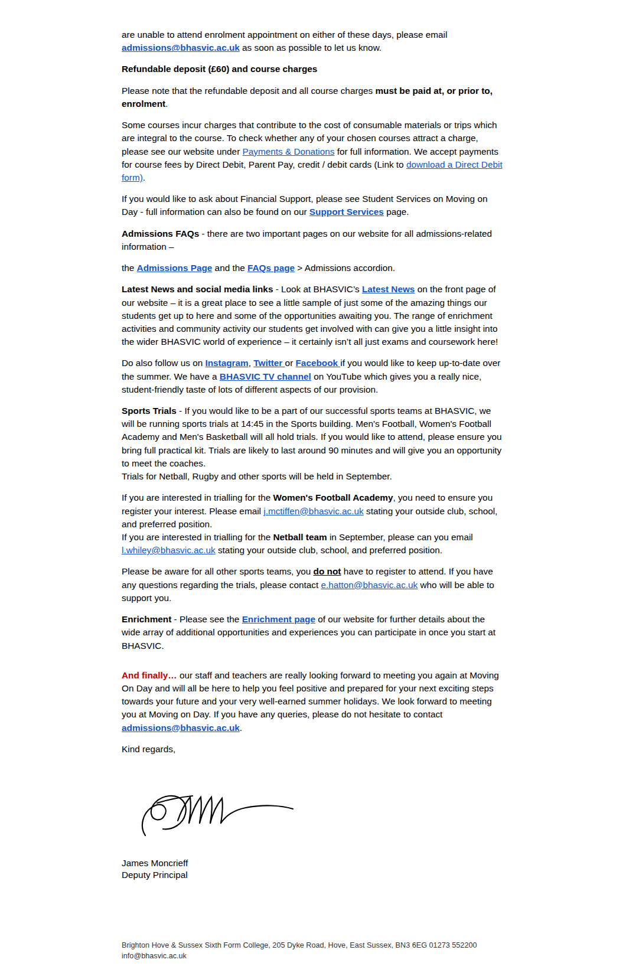are unable to attend enrolment appointment on either of these days, please email admissions@bhasvic.ac.uk as soon as possible to let us know.
Refundable deposit (£60) and course charges
Please note that the refundable deposit and all course charges must be paid at, or prior to, enrolment.
Some courses incur charges that contribute to the cost of consumable materials or trips which are integral to the course. To check whether any of your chosen courses attract a charge, please see our website under Payments & Donations for full information. We accept payments for course fees by Direct Debit, Parent Pay, credit / debit cards (Link to download a Direct Debit form).
If you would like to ask about Financial Support, please see Student Services on Moving on Day - full information can also be found on our Support Services page.
Admissions FAQs - there are two important pages on our website for all admissions-related information –
the Admissions Page and the FAQs page > Admissions accordion.
Latest News and social media links - Look at BHASVIC’s Latest News on the front page of our website – it is a great place to see a little sample of just some of the amazing things our students get up to here and some of the opportunities awaiting you. The range of enrichment activities and community activity our students get involved with can give you a little insight into the wider BHASVIC world of experience – it certainly isn’t all just exams and coursework here!
Do also follow us on Instagram, Twitter or Facebook if you would like to keep up-to-date over the summer. We have a BHASVIC TV channel on YouTube which gives you a really nice, student-friendly taste of lots of different aspects of our provision.
Sports Trials - If you would like to be a part of our successful sports teams at BHASVIC, we will be running sports trials at 14:45 in the Sports building. Men's Football, Women's Football Academy and Men's Basketball will all hold trials. If you would like to attend, please ensure you bring full practical kit. Trials are likely to last around 90 minutes and will give you an opportunity to meet the coaches.
Trials for Netball, Rugby and other sports will be held in September.
If you are interested in trialling for the Women's Football Academy, you need to ensure you register your interest. Please email j.mctiffen@bhasvic.ac.uk stating your outside club, school, and preferred position.
If you are interested in trialling for the Netball team in September, please can you email l.whiley@bhasvic.ac.uk stating your outside club, school, and preferred position.
Please be aware for all other sports teams, you do not have to register to attend. If you have any questions regarding the trials, please contact e.hatton@bhasvic.ac.uk who will be able to support you.
Enrichment - Please see the Enrichment page of our website for further details about the wide array of additional opportunities and experiences you can participate in once you start at BHASVIC.
And finally… our staff and teachers are really looking forward to meeting you again at Moving On Day and will all be here to help you feel positive and prepared for your next exciting steps towards your future and your very well-earned summer holidays. We look forward to meeting you at Moving on Day. If you have any queries, please do not hesitate to contact admissions@bhasvic.ac.uk.
Kind regards,
James Moncrieff
Deputy Principal
Brighton Hove & Sussex Sixth Form College, 205 Dyke Road, Hove, East Sussex, BN3 6EG 01273 552200 info@bhasvic.ac.uk